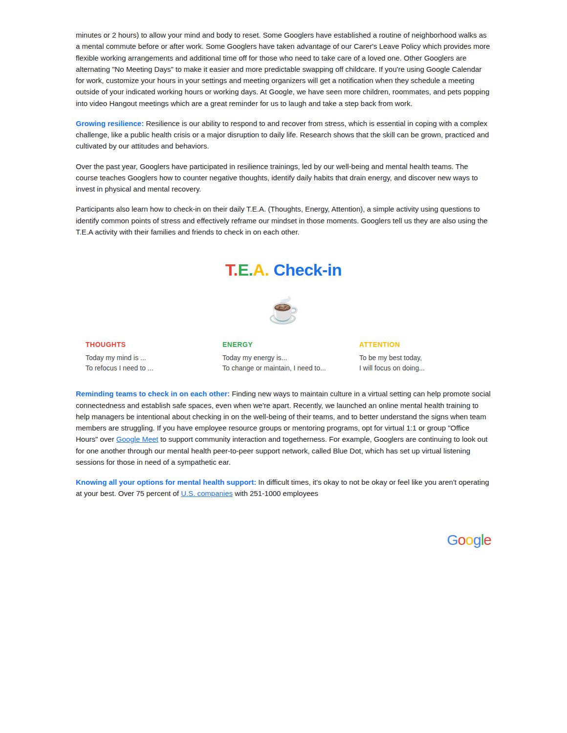minutes or 2 hours) to allow your mind and body to reset. Some Googlers have established a routine of neighborhood walks as a mental commute before or after work. Some Googlers have taken advantage of our Carer's Leave Policy which provides more flexible working arrangements and additional time off for those who need to take care of a loved one. Other Googlers are alternating "No Meeting Days" to make it easier and more predictable swapping off childcare. If you're using Google Calendar for work, customize your hours in your settings and meeting organizers will get a notification when they schedule a meeting outside of your indicated working hours or working days. At Google, we have seen more children, roommates, and pets popping into video Hangout meetings which are a great reminder for us to laugh and take a step back from work.
Growing resilience: Resilience is our ability to respond to and recover from stress, which is essential in coping with a complex challenge, like a public health crisis or a major disruption to daily life. Research shows that the skill can be grown, practiced and cultivated by our attitudes and behaviors.
Over the past year, Googlers have participated in resilience trainings, led by our well-being and mental health teams. The course teaches Googlers how to counter negative thoughts, identify daily habits that drain energy, and discover new ways to invest in physical and mental recovery.
Participants also learn how to check-in on their daily T.E.A. (Thoughts, Energy, Attention), a simple activity using questions to identify common points of stress and effectively reframe our mindset in those moments. Googlers tell us they are also using the T.E.A activity with their families and friends to check in on each other.
T. E. A. Check-in
☕
THOUGHTS
Today my mind is ...
To refocus I need to ...
ENERGY
Today my energy is...
To change or maintain, I need to...
ATTENTION
To be my best today,
I will focus on doing...
Reminding teams to check in on each other: Finding new ways to maintain culture in a virtual setting can help promote social connectedness and establish safe spaces, even when we're apart. Recently, we launched an online mental health training to help managers be intentional about checking in on the well-being of their teams, and to better understand the signs when team members are struggling. If you have employee resource groups or mentoring programs, opt for virtual 1:1 or group "Office Hours" over Google Meet to support community interaction and togetherness. For example, Googlers are continuing to look out for one another through our mental health peer-to-peer support network, called Blue Dot, which has set up virtual listening sessions for those in need of a sympathetic ear.
Knowing all your options for mental health support: In difficult times, it's okay to not be okay or feel like you aren't operating at your best. Over 75 percent of U.S. companies with 251-1000 employees
Google